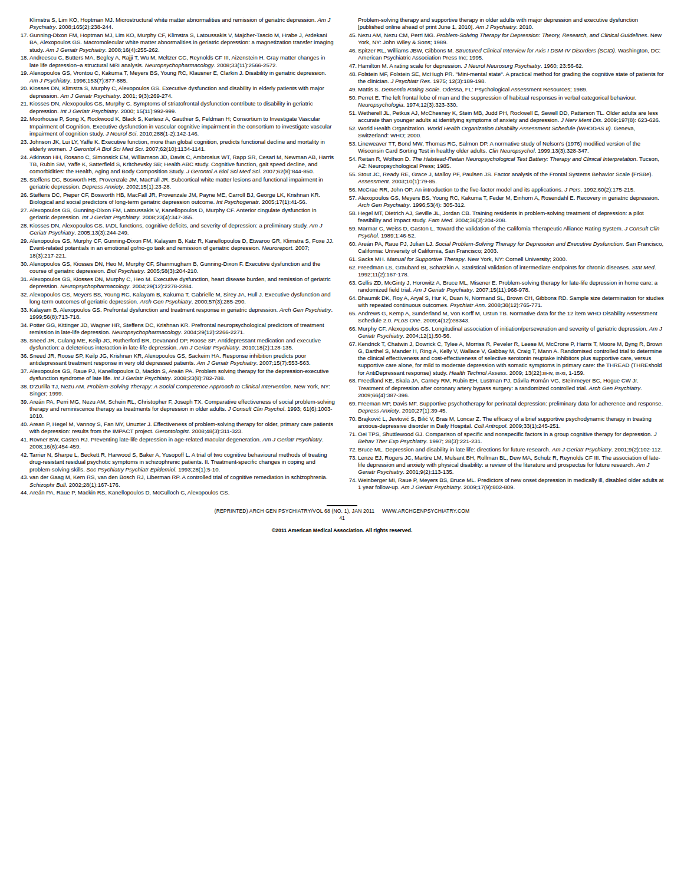Klimstra S, Lim KO, Hoptman MJ. Microstructural white matter abnormalities and remission of geriatric depression. Am J Psychiatry. 2008;165(2):238-244.
17. Gunning-Dixon FM, Hoptman MJ, Lim KO, Murphy CF, Klimstra S, Latoussakis V, Majcher-Tascio M, Hrabe J, Ardekani BA, Alexopoulos GS. Macromolecular white matter abnormalities in geriatric depression: a magnetization transfer imaging study. Am J Geriatr Psychiatry. 2008;16(4):255-262.
18. Andreescu C, Butters MA, Begley A, Rajji T, Wu M, Meltzer CC, Reynolds CF III, Aizenstein H. Gray matter changes in late life depression–a structural MRI analysis. Neuropsychopharmacology. 2008;33(11):2566-2572.
19. Alexopoulos GS, Vrontou C, Kakuma T, Meyers BS, Young RC, Klausner E, Clarkin J. Disability in geriatric depression. Am J Psychiatry. 1996;153(7):877-885.
20. Kiosses DN, Klimstra S, Murphy C, Alexopoulos GS. Executive dysfunction and disability in elderly patients with major depression. Am J Geriatr Psychiatry. 2001; 9(3):269-274.
21. Kiosses DN, Alexopoulos GS, Murphy C. Symptoms of striatofrontal dysfunction contribute to disability in geriatric depression. Int J Geriatr Psychiatry. 2000; 15(11):992-999.
22. Moorhouse P, Song X, Rockwood K, Black S, Kertesz A, Gauthier S, Feldman H; Consortium to Investigate Vascular Impairment of Cognition. Executive dysfunction in vascular cognitive impairment in the consortium to investigate vascular impairment of cognition study. J Neurol Sci. 2010;288(1-2):142-146.
23. Johnson JK, Lui LY, Yaffe K. Executive function, more than global cognition, predicts functional decline and mortality in elderly women. J Gerontol A Biol Sci Med Sci. 2007;62(10):1134-1141.
24. Atkinson HH, Rosano C, Simonsick EM, Williamson JD, Davis C, Ambrosius WT, Rapp SR, Cesari M, Newman AB, Harris TB, Rubin SM, Yaffe K, Satterfield S, Kritchevsky SB; Health ABC study. Cognitive function, gait speed decline, and comorbidities: the Health, Aging and Body Composition Study. J Gerontol A Biol Sci Med Sci. 2007;62(8):844-850.
25. Steffens DC, Bosworth HB, Provenzale JM, MacFall JR. Subcortical white matter lesions and functional impairment in geriatric depression. Depress Anxiety. 2002;15(1):23-28.
26. Steffens DC, Pieper CF, Bosworth HB, MacFall JR, Provenzale JM, Payne ME, Carroll BJ, George LK, Krishnan KR. Biological and social predictors of long-term geriatric depression outcome. Int Psychogeriatr. 2005;17(1):41-56.
27. Alexopoulos GS, Gunning-Dixon FM, Latoussakis V, Kanellopoulos D, Murphy CF. Anterior cingulate dysfunction in geriatric depression. Int J Geriatr Psychiatry. 2008;23(4):347-355.
28. Kiosses DN, Alexopoulos GS. IADL functions, cognitive deficits, and severity of depression: a preliminary study. Am J Geriatr Psychiatry. 2005;13(3):244-249.
29. Alexopoulos GS, Murphy CF, Gunning-Dixon FM, Kalayam B, Katz R, Kanellopoulos D, Etwaroo GR, Klimstra S, Foxe JJ. Event-related potentials in an emotional go/no-go task and remission of geriatric depression. Neuroreport. 2007; 18(3):217-221.
30. Alexopoulos GS, Kiosses DN, Heo M, Murphy CF, Shanmugham B, Gunning-Dixon F. Executive dysfunction and the course of geriatric depression. Biol Psychiatry. 2005;58(3):204-210.
31. Alexopoulos GS, Kiosses DN, Murphy C, Heo M. Executive dysfunction, heart disease burden, and remission of geriatric depression. Neuropsychopharmacology. 2004;29(12):2278-2284.
32. Alexopoulos GS, Meyers BS, Young RC, Kalayam B, Kakuma T, Gabrielle M, Sirey JA, Hull J. Executive dysfunction and long-term outcomes of geriatric depression. Arch Gen Psychiatry. 2000;57(3):285-290.
33. Kalayam B, Alexopoulos GS. Prefrontal dysfunction and treatment response in geriatric depression. Arch Gen Psychiatry. 1999;56(8):713-718.
34. Potter GG, Kittinger JD, Wagner HR, Steffens DC, Krishnan KR. Prefrontal neuropsychological predictors of treatment remission in late-life depression. Neuropsychopharmacology. 2004;29(12):2266-2271.
35. Sneed JR, Culang ME, Keilp JG, Rutherford BR, Devanand DP, Roose SP. Antidepressant medication and executive dysfunction: a deleterious interaction in late-life depression. Am J Geriatr Psychiatry. 2010;18(2):128-135.
36. Sneed JR, Roose SP, Keilp JG, Krishnan KR, Alexopoulos GS, Sackeim HA. Response inhibition predicts poor antidepressant treatment response in very old depressed patients. Am J Geriatr Psychiatry. 2007;15(7):553-563.
37. Alexopoulos GS, Raue PJ, Kanellopoulos D, Mackin S, Areán PA. Problem solving therapy for the depression-executive dysfunction syndrome of late life. Int J Geriatr Psychiatry. 2008;23(8):782-788.
38. D'Zurilla TJ, Nezu AM. Problem-Solving Therapy: A Social Competence Approach to Clinical Intervention. New York, NY: Singer; 1999.
39. Areán PA, Perri MG, Nezu AM, Schein RL, Christopher F, Joseph TX. Comparative effectiveness of social problem-solving therapy and reminiscence therapy as treatments for depression in older adults. J Consult Clin Psychol. 1993; 61(6):1003-1010.
40. Arean P, Hegel M, Vannoy S, Fan MY, Unuzter J. Effectiveness of problem-solving therapy for older, primary care patients with depression: results from the IMPACT project. Gerontologist. 2008;48(3):311-323.
41. Rovner BW, Casten RJ. Preventing late-life depression in age-related macular degeneration. Am J Geriatr Psychiatry. 2008;16(6):454-459.
42. Tarrier N, Sharpe L, Beckett R, Harwood S, Baker A, Yusopoff L. A trial of two cognitive behavioural methods of treating drug-resistant residual psychotic symptoms in schizophrenic patients. II. Treatment-specific changes in coping and problem-solving skills. Soc Psychiatry Psychiatr Epidemiol. 1993;28(1):5-10.
43. van der Gaag M, Kern RS, van den Bosch RJ, Liberman RP. A controlled trial of cognitive remediation in schizophrenia. Schizophr Bull. 2002;28(1):167-176.
44. Areán PA, Raue P, Mackin RS, Kanellopoulos D, McCulloch C, Alexopoulos GS.
Problem-solving therapy and supportive therapy in older adults with major depression and executive dysfunction [published online ahead of print June 1, 2010]. Am J Psychiatry. 2010.
45. Nezu AM, Nezu CM, Perri MG. Problem-Solving Therapy for Depression: Theory, Research, and Clinical Guidelines. New York, NY: John Wiley & Sons; 1989.
46. Spitzer RL, Williams JBW, Gibbons M. Structured Clinical Interview for Axis I DSM-IV Disorders (SCID). Washington, DC: American Psychiatric Association Press Inc; 1995.
47. Hamilton M. A rating scale for depression. J Neurol Neurosurg Psychiatry. 1960; 23:56-62.
48. Folstein MF, Folstein SE, McHugh PR. "Mini-mental state". A practical method for grading the cognitive state of patients for the clinician. J Psychiatr Res. 1975; 12(3):189-198.
49. Mattis S. Dementia Rating Scale. Odessa, FL: Psychological Assessment Resources; 1989.
50. Perret E. The left frontal lobe of man and the suppression of habitual responses in verbal categorical behaviour. Neuropsychologia. 1974;12(3):323-330.
51. Wetherell JL, Petkus AJ, McChesney K, Stein MB, Judd PH, Rockwell E, Sewell DD, Patterson TL. Older adults are less accurate than younger adults at identifying symptoms of anxiety and depression. J Nerv Ment Dis. 2009;197(8): 623-626.
52. World Health Organization. World Health Organization Disability Assessment Schedule (WHODAS II). Geneva, Switzerland: WHO; 2000.
53. Lineweaver TT, Bond MW, Thomas RG, Salmon DP. A normative study of Nelson's (1976) modified version of the Wisconsin Card Sorting Test in healthy older adults. Clin Neuropsychol. 1999;13(3):328-347.
54. Reitan R, Wolfson D. The Halstead-Reitan Neuropsychological Test Battery: Therapy and Clinical Interpretation. Tucson, AZ: Neuropsychological Press; 1985.
55. Stout JC, Ready RE, Grace J, Malloy PF, Paulsen JS. Factor analysis of the Frontal Systems Behavior Scale (FrSBe). Assessment. 2003;10(1):79-85.
56. McCrae RR, John OP. An introduction to the five-factor model and its applications. J Pers. 1992;60(2):175-215.
57. Alexopoulos GS, Meyers BS, Young RC, Kakuma T, Feder M, Einhorn A, Rosendahl E. Recovery in geriatric depression. Arch Gen Psychiatry. 1996;53(4): 305-312.
58. Hegel MT, Dietrich AJ, Seville JL, Jordan CB. Training residents in problem-solving treatment of depression: a pilot feasibility and impact study. Fam Med. 2004;36(3):204-208.
59. Marmar C, Weiss D, Gaston L. Toward the validation of the California Therapeutic Alliance Rating System. J Consult Clin Psychol. 1989;1:46-52.
60. Areán PA, Raue PJ, Julian LJ. Social Problem-Solving Therapy for Depression and Executive Dysfunction. San Francisco, California: University of California, San Francisco; 2003.
61. Sacks MH. Manual for Supportive Therapy. New York, NY: Cornell University; 2000.
62. Freedman LS, Graubard BI, Schatzkin A. Statistical validation of intermediate endpoints for chronic diseases. Stat Med. 1992;11(2):167-178.
63. Gellis ZD, McGinty J, Horowitz A, Bruce ML, Misener E. Problem-solving therapy for late-life depression in home care: a randomized field trial. Am J Geriatr Psychiatry. 2007;15(11):968-978.
64. Bhaumik DK, Roy A, Aryal S, Hur K, Duan N, Normand SL, Brown CH, Gibbons RD. Sample size determination for studies with repeated continuous outcomes. Psychiatr Ann. 2008;38(12):765-771.
65. Andrews G, Kemp A, Sunderland M, Von Korff M, Ustun TB. Normative data for the 12 item WHO Disability Assessment Schedule 2.0. PLoS One. 2009;4(12):e8343.
66. Murphy CF, Alexopoulos GS. Longitudinal association of initiation/perseveration and severity of geriatric depression. Am J Geriatr Psychiatry. 2004;12(1):50-56.
67. Kendrick T, Chatwin J, Dowrick C, Tylee A, Morriss R, Peveler R, Leese M, McCrone P, Harris T, Moore M, Byng R, Brown G, Barthel S, Mander H, Ring A, Kelly V, Wallace V, Gabbay M, Craig T, Mann A. Randomised controlled trial to determine the clinical effectiveness and cost-effectiveness of selective serotonin reuptake inhibitors plus supportive care, versus supportive care alone, for mild to moderate depression with somatic symptoms in primary care: the THREAD (THREshold for AntiDepressant response) study. Health Technol Assess. 2009; 13(22):iii-iv, ix-xi, 1-159.
68. Freedland KE, Skala JA, Carney RM, Rubin EH, Lustman PJ, Dávila-Román VG, Steinmeyer BC, Hogue CW Jr. Treatment of depression after coronary artery bypass surgery: a randomized controlled trial. Arch Gen Psychiatry. 2009;66(4):387-396.
69. Freeman MP, Davis MF. Supportive psychotherapy for perinatal depression: preliminary data for adherence and response. Depress Anxiety. 2010;27(1):39-45.
70. Brajković L, Jevtović S, Bilić V, Bras M, Loncar Z. The efficacy of a brief supportive psychodynamic therapy in treating anxious-depressive disorder in Daily Hospital. Coll Antropol. 2009;33(1):245-251.
71. Oei TPS, Shuttlewood GJ. Comparison of specific and nonspecific factors in a group cognitive therapy for depression. J Behav Ther Exp Psychiatry. 1997; 28(3):221-231.
72. Bruce ML. Depression and disability in late life: directions for future research. Am J Geriatr Psychiatry. 2001;9(2):102-112.
73. Lenze EJ, Rogers JC, Martire LM, Mulsant BH, Rollman BL, Dew MA, Schulz R, Reynolds CF III. The association of late-life depression and anxiety with physical disability: a review of the literature and prospectus for future research. Am J Geriatr Psychiatry. 2001;9(2):113-135.
74. Weinberger MI, Raue P, Meyers BS, Bruce ML. Predictors of new onset depression in medically ill, disabled older adults at 1 year follow-up. Am J Geriatr Psychiatry. 2009;17(9):802-809.
(REPRINTED) ARCH GEN PSYCHIATRY/VOL 68 (NO. 1), JAN 2011 WWW.ARCHGENPSYCHIATRY.COM
41
©2011 American Medical Association. All rights reserved.